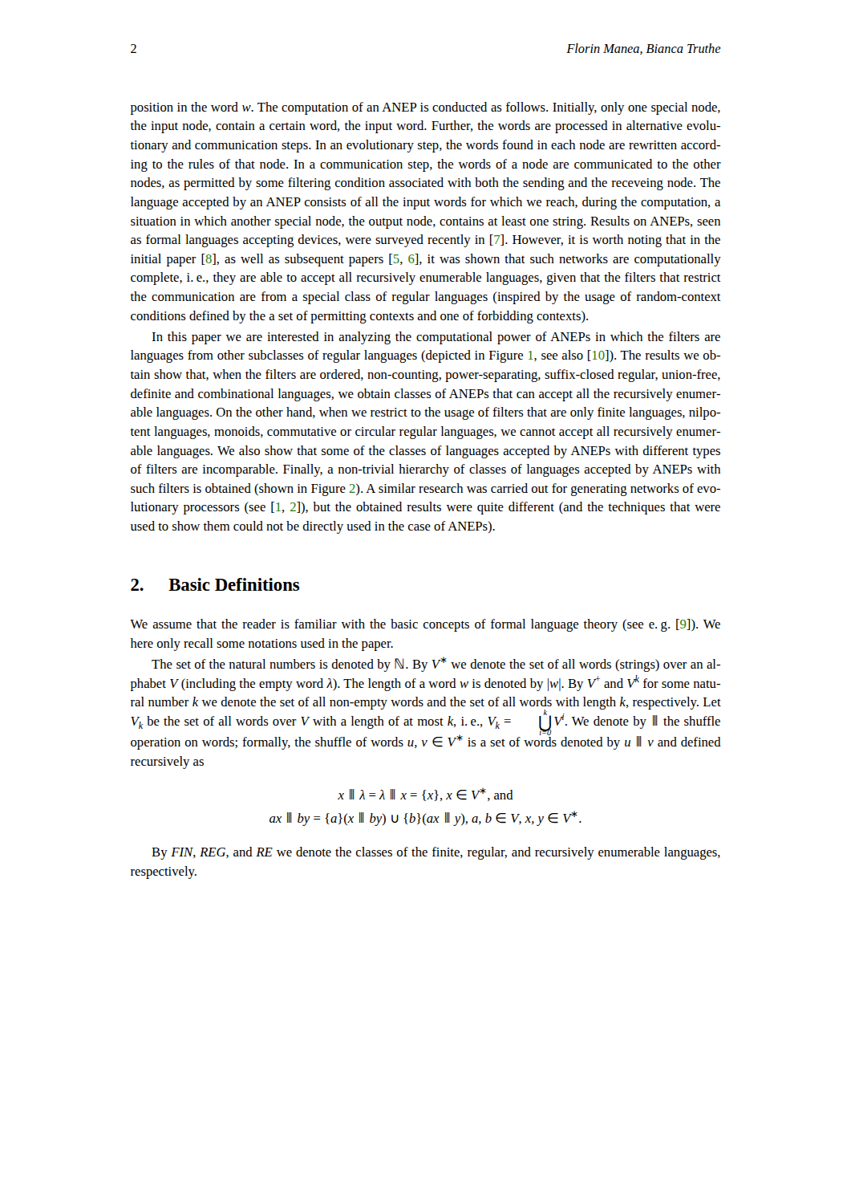2 Florin Manea, Bianca Truthe
position in the word w. The computation of an ANEP is conducted as follows. Initially, only one special node, the input node, contain a certain word, the input word. Further, the words are processed in alternative evolutionary and communication steps. In an evolutionary step, the words found in each node are rewritten according to the rules of that node. In a communication step, the words of a node are communicated to the other nodes, as permitted by some filtering condition associated with both the sending and the receveing node. The language accepted by an ANEP consists of all the input words for which we reach, during the computation, a situation in which another special node, the output node, contains at least one string. Results on ANEPs, seen as formal languages accepting devices, were surveyed recently in [7]. However, it is worth noting that in the initial paper [8], as well as subsequent papers [5, 6], it was shown that such networks are computationally complete, i. e., they are able to accept all recursively enumerable languages, given that the filters that restrict the communication are from a special class of regular languages (inspired by the usage of random-context conditions defined by the a set of permitting contexts and one of forbidding contexts).
In this paper we are interested in analyzing the computational power of ANEPs in which the filters are languages from other subclasses of regular languages (depicted in Figure 1, see also [10]). The results we obtain show that, when the filters are ordered, non-counting, power-separating, suffix-closed regular, union-free, definite and combinational languages, we obtain classes of ANEPs that can accept all the recursively enumerable languages. On the other hand, when we restrict to the usage of filters that are only finite languages, nilpotent languages, monoids, commutative or circular regular languages, we cannot accept all recursively enumerable languages. We also show that some of the classes of languages accepted by ANEPs with different types of filters are incomparable. Finally, a non-trivial hierarchy of classes of languages accepted by ANEPs with such filters is obtained (shown in Figure 2). A similar research was carried out for generating networks of evolutionary processors (see [1, 2]), but the obtained results were quite different (and the techniques that were used to show them could not be directly used in the case of ANEPs).
2. Basic Definitions
We assume that the reader is familiar with the basic concepts of formal language theory (see e. g. [9]). We here only recall some notations used in the paper.
The set of the natural numbers is denoted by ℕ. By V∗ we denote the set of all words (strings) over an alphabet V (including the empty word λ). The length of a word w is denoted by |w|. By V+ and Vk for some natural number k we denote the set of all non-empty words and the set of all words with length k, respectively. Let Vk be the set of all words over V with a length of at most k, i. e., Vk = ⋃ki=0 Vi. We denote by ⫴ the shuffle operation on words; formally, the shuffle of words u, v ∈ V∗ is a set of words denoted by u ⫴ v and defined recursively as
x ⫴ λ = λ ⫴ x = {x}, x ∈ V∗, and ax ⫴ by = {a}(x ⫴ by) ∪ {b}(ax ⫴ y), a, b ∈ V, x, y ∈ V∗.
By FIN, REG, and RE we denote the classes of the finite, regular, and recursively enumerable languages, respectively.